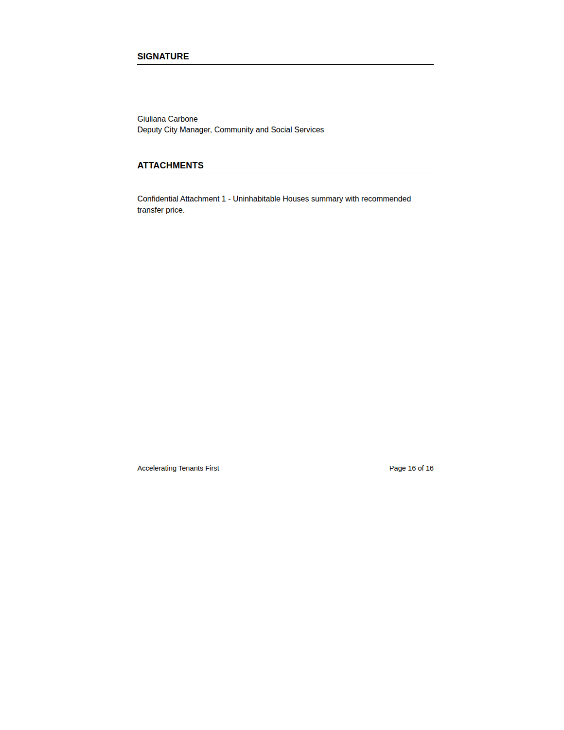SIGNATURE
Giuliana Carbone
Deputy City Manager, Community and Social Services
ATTACHMENTS
Confidential Attachment 1 - Uninhabitable Houses summary with recommended transfer price.
Accelerating Tenants First Page 16 of 16